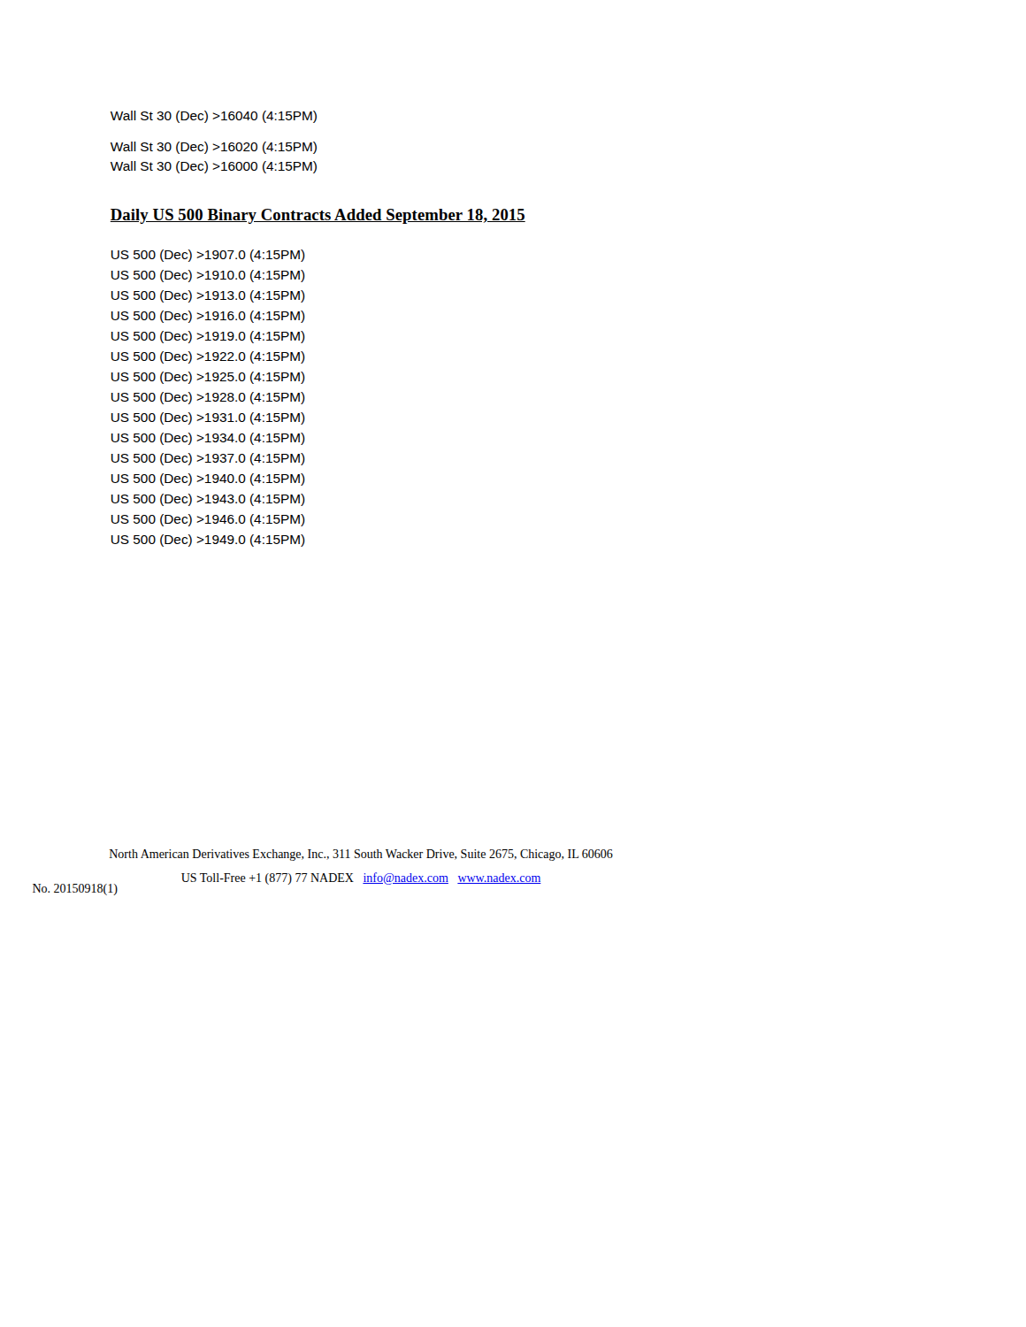Wall St 30 (Dec) >16040 (4:15PM)
Wall St 30 (Dec) >16020 (4:15PM)
Wall St 30 (Dec) >16000 (4:15PM)
Daily US 500 Binary Contracts Added September 18, 2015
US 500 (Dec) >1907.0 (4:15PM)
US 500 (Dec) >1910.0 (4:15PM)
US 500 (Dec) >1913.0 (4:15PM)
US 500 (Dec) >1916.0 (4:15PM)
US 500 (Dec) >1919.0 (4:15PM)
US 500 (Dec) >1922.0 (4:15PM)
US 500 (Dec) >1925.0 (4:15PM)
US 500 (Dec) >1928.0 (4:15PM)
US 500 (Dec) >1931.0 (4:15PM)
US 500 (Dec) >1934.0 (4:15PM)
US 500 (Dec) >1937.0 (4:15PM)
US 500 (Dec) >1940.0 (4:15PM)
US 500 (Dec) >1943.0 (4:15PM)
US 500 (Dec) >1946.0 (4:15PM)
US 500 (Dec) >1949.0 (4:15PM)
North American Derivatives Exchange, Inc., 311 South Wacker Drive, Suite 2675, Chicago, IL 60606
US Toll-Free +1 (877) 77 NADEX info@nadex.com www.nadex.com
No. 20150918(1)